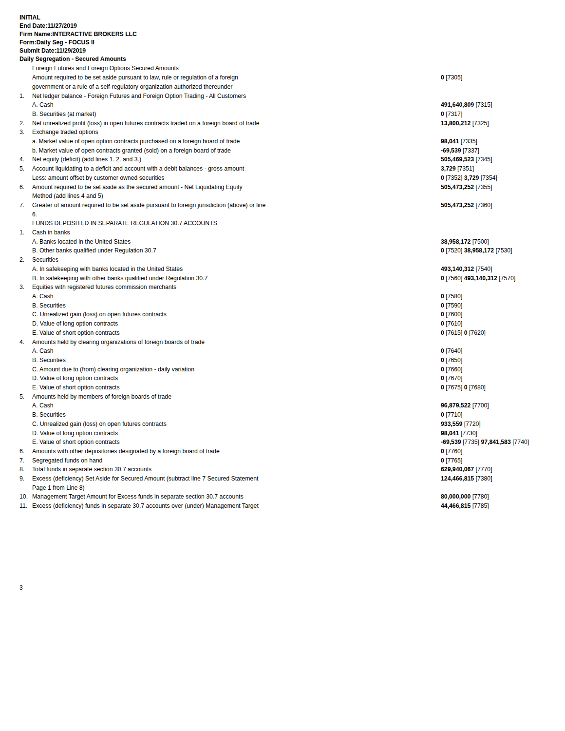INITIAL
End Date:11/27/2019
Firm Name:INTERACTIVE BROKERS LLC
Form:Daily Seg - FOCUS II
Submit Date:11/29/2019
Daily Segregation - Secured Amounts
| | Foreign Futures and Foreign Options Secured Amounts | |
| | Amount required to be set aside pursuant to law, rule or regulation of a foreign | 0 [7305] |
| | government or a rule of a self-regulatory organization authorized thereunder | |
| 1. | Net ledger balance - Foreign Futures and Foreign Option Trading - All Customers | |
| | A. Cash | 491,640,809 [7315] |
| | B. Securities (at market) | 0 [7317] |
| 2. | Net unrealized profit (loss) in open futures contracts traded on a foreign board of trade | 13,800,212 [7325] |
| 3. | Exchange traded options | |
| | a. Market value of open option contracts purchased on a foreign board of trade | 98,041 [7335] |
| | b. Market value of open contracts granted (sold) on a foreign board of trade | -69,539 [7337] |
| 4. | Net equity (deficit) (add lines 1. 2. and 3.) | 505,469,523 [7345] |
| 5. | Account liquidating to a deficit and account with a debit balances - gross amount | 3,729 [7351] |
| | Less: amount offset by customer owned securities | 0 [7352] 3,729 [7354] |
| 6. | Amount required to be set aside as the secured amount - Net Liquidating Equity | 505,473,252 [7355] |
| | Method (add lines 4 and 5) | |
| 7. | Greater of amount required to be set aside pursuant to foreign jurisdiction (above) or line | 505,473,252 [7360] |
| | 6. | |
| | FUNDS DEPOSITED IN SEPARATE REGULATION 30.7 ACCOUNTS | |
| 1. | Cash in banks | |
| | A. Banks located in the United States | 38,958,172 [7500] |
| | B. Other banks qualified under Regulation 30.7 | 0 [7520] 38,958,172 [7530] |
| 2. | Securities | |
| | A. In safekeeping with banks located in the United States | 493,140,312 [7540] |
| | B. In safekeeping with other banks qualified under Regulation 30.7 | 0 [7560] 493,140,312 [7570] |
| 3. | Equities with registered futures commission merchants | |
| | A. Cash | 0 [7580] |
| | B. Securities | 0 [7590] |
| | C. Unrealized gain (loss) on open futures contracts | 0 [7600] |
| | D. Value of long option contracts | 0 [7610] |
| | E. Value of short option contracts | 0 [7615] 0 [7620] |
| 4. | Amounts held by clearing organizations of foreign boards of trade | |
| | A. Cash | 0 [7640] |
| | B. Securities | 0 [7650] |
| | C. Amount due to (from) clearing organization - daily variation | 0 [7660] |
| | D. Value of long option contracts | 0 [7670] |
| | E. Value of short option contracts | 0 [7675] 0 [7680] |
| 5. | Amounts held by members of foreign boards of trade | |
| | A. Cash | 96,879,522 [7700] |
| | B. Securities | 0 [7710] |
| | C. Unrealized gain (loss) on open futures contracts | 933,559 [7720] |
| | D. Value of long option contracts | 98,041 [7730] |
| | E. Value of short option contracts | -69,539 [7735] 97,841,583 [7740] |
| 6. | Amounts with other depositories designated by a foreign board of trade | 0 [7760] |
| 7. | Segregated funds on hand | 0 [7765] |
| 8. | Total funds in separate section 30.7 accounts | 629,940,067 [7770] |
| 9. | Excess (deficiency) Set Aside for Secured Amount (subtract line 7 Secured Statement | 124,466,815 [7380] |
| | Page 1 from Line 8) | |
| 10. | Management Target Amount for Excess funds in separate section 30.7 accounts | 80,000,000 [7780] |
| 11. | Excess (deficiency) funds in separate 30.7 accounts over (under) Management Target | 44,466,815 [7785] |
3